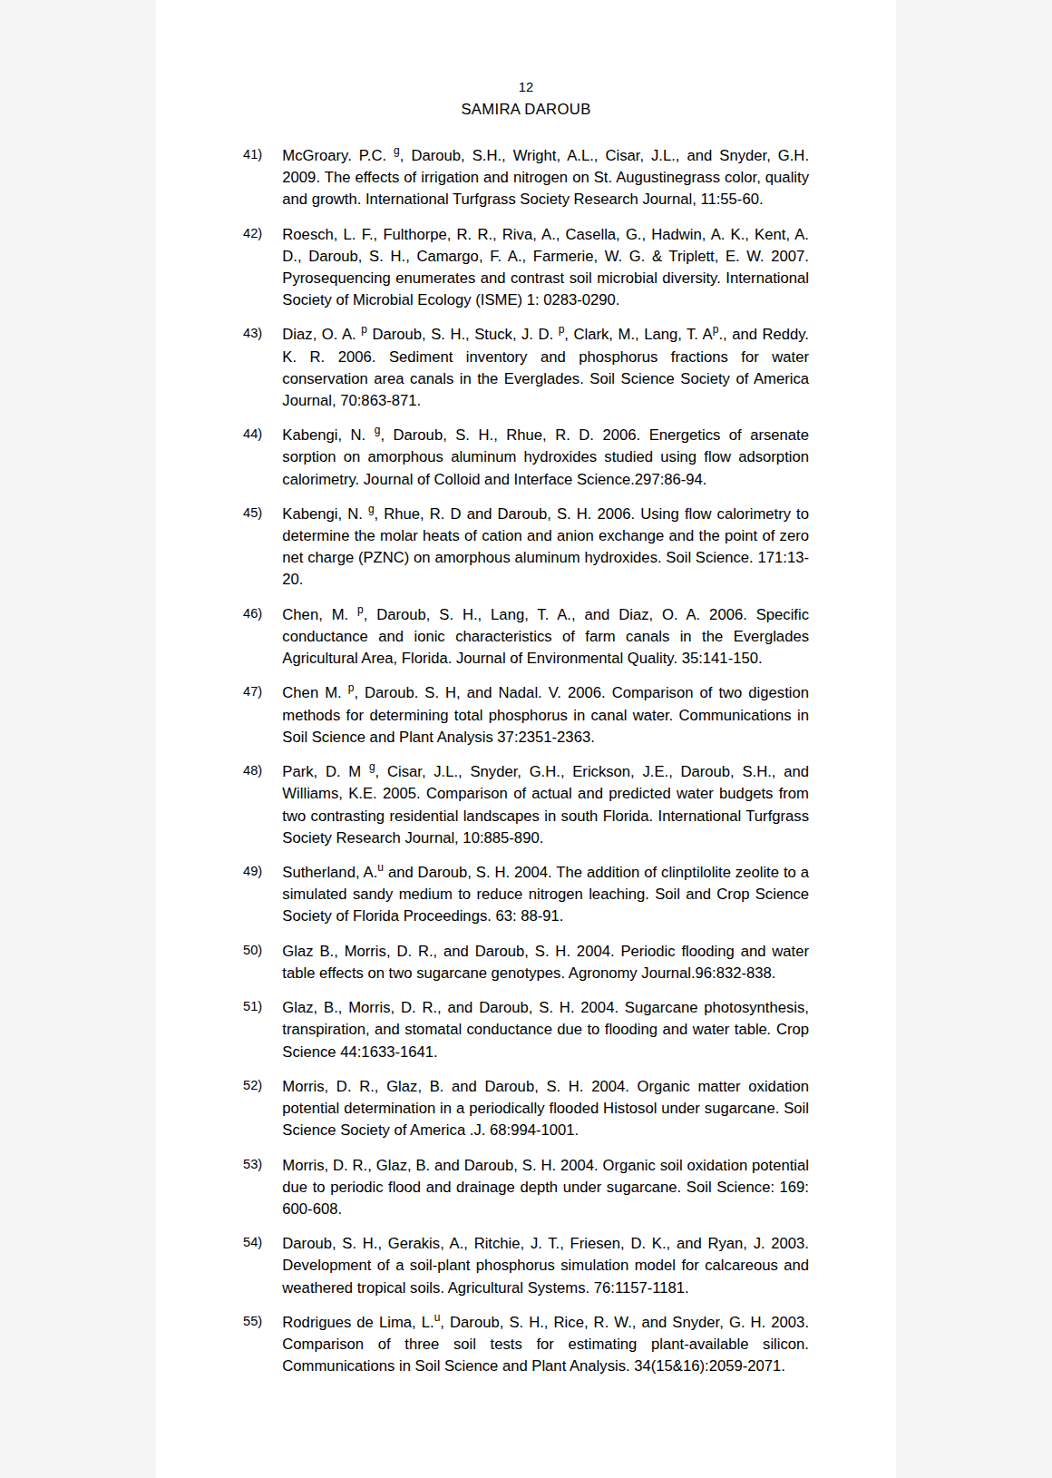12
SAMIRA DAROUB
McGroary. P.C. g, Daroub, S.H., Wright, A.L., Cisar, J.L., and Snyder, G.H. 2009. The effects of irrigation and nitrogen on St. Augustinegrass color, quality and growth. International Turfgrass Society Research Journal, 11:55-60.
Roesch, L. F., Fulthorpe, R. R., Riva, A., Casella, G., Hadwin, A. K., Kent, A. D., Daroub, S. H., Camargo, F. A., Farmerie, W. G. & Triplett, E. W. 2007. Pyrosequencing enumerates and contrast soil microbial diversity. International Society of Microbial Ecology (ISME) 1: 0283-0290.
Diaz, O. A. p Daroub, S. H., Stuck, J. D. p, Clark, M., Lang, T. Ap., and Reddy. K. R. 2006. Sediment inventory and phosphorus fractions for water conservation area canals in the Everglades. Soil Science Society of America Journal, 70:863-871.
Kabengi, N. g, Daroub, S. H., Rhue, R. D. 2006. Energetics of arsenate sorption on amorphous aluminum hydroxides studied using flow adsorption calorimetry. Journal of Colloid and Interface Science.297:86-94.
Kabengi, N. g, Rhue, R. D and Daroub, S. H. 2006. Using flow calorimetry to determine the molar heats of cation and anion exchange and the point of zero net charge (PZNC) on amorphous aluminum hydroxides. Soil Science. 171:13-20.
Chen, M. p, Daroub, S. H., Lang, T. A., and Diaz, O. A. 2006. Specific conductance and ionic characteristics of farm canals in the Everglades Agricultural Area, Florida. Journal of Environmental Quality. 35:141-150.
Chen M. p, Daroub. S. H, and Nadal. V. 2006. Comparison of two digestion methods for determining total phosphorus in canal water. Communications in Soil Science and Plant Analysis 37:2351-2363.
Park, D. M g, Cisar, J.L., Snyder, G.H., Erickson, J.E., Daroub, S.H., and Williams, K.E. 2005. Comparison of actual and predicted water budgets from two contrasting residential landscapes in south Florida. International Turfgrass Society Research Journal, 10:885-890.
Sutherland, A.u and Daroub, S. H. 2004. The addition of clinptilolite zeolite to a simulated sandy medium to reduce nitrogen leaching. Soil and Crop Science Society of Florida Proceedings. 63: 88-91.
Glaz B., Morris, D. R., and Daroub, S. H. 2004. Periodic flooding and water table effects on two sugarcane genotypes. Agronomy Journal.96:832-838.
Glaz, B., Morris, D. R., and Daroub, S. H. 2004. Sugarcane photosynthesis, transpiration, and stomatal conductance due to flooding and water table. Crop Science 44:1633-1641.
Morris, D. R., Glaz, B. and Daroub, S. H. 2004. Organic matter oxidation potential determination in a periodically flooded Histosol under sugarcane. Soil Science Society of America .J. 68:994-1001.
Morris, D. R., Glaz, B. and Daroub, S. H. 2004. Organic soil oxidation potential due to periodic flood and drainage depth under sugarcane. Soil Science: 169: 600-608.
Daroub, S. H., Gerakis, A., Ritchie, J. T., Friesen, D. K., and Ryan, J. 2003. Development of a soil-plant phosphorus simulation model for calcareous and weathered tropical soils. Agricultural Systems. 76:1157-1181.
Rodrigues de Lima, L.u, Daroub, S. H., Rice, R. W., and Snyder, G. H. 2003. Comparison of three soil tests for estimating plant-available silicon. Communications in Soil Science and Plant Analysis. 34(15&16):2059-2071.